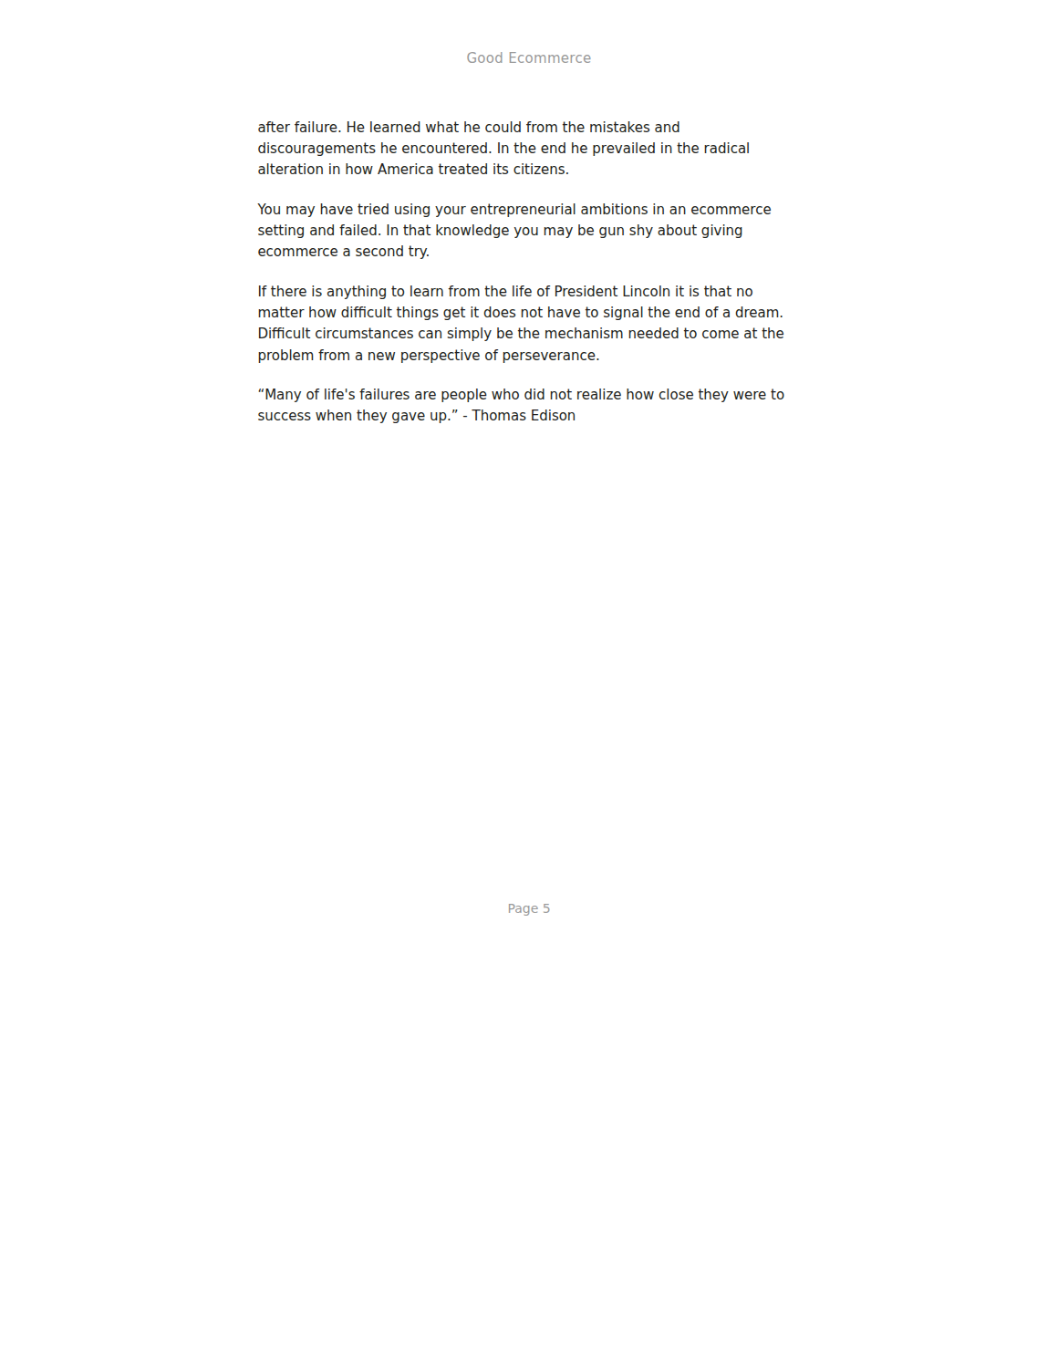Good Ecommerce
after failure. He learned what he could from the mistakes and discouragements he encountered. In the end he prevailed in the radical alteration in how America treated its citizens.
You may have tried using your entrepreneurial ambitions in an ecommerce setting and failed. In that knowledge you may be gun shy about giving ecommerce a second try.
If there is anything to learn from the life of President Lincoln it is that no matter how difficult things get it does not have to signal the end of a dream. Difficult circumstances can simply be the mechanism needed to come at the problem from a new perspective of perseverance.
“Many of life's failures are people who did not realize how close they were to success when they gave up.” - Thomas Edison
Page 5